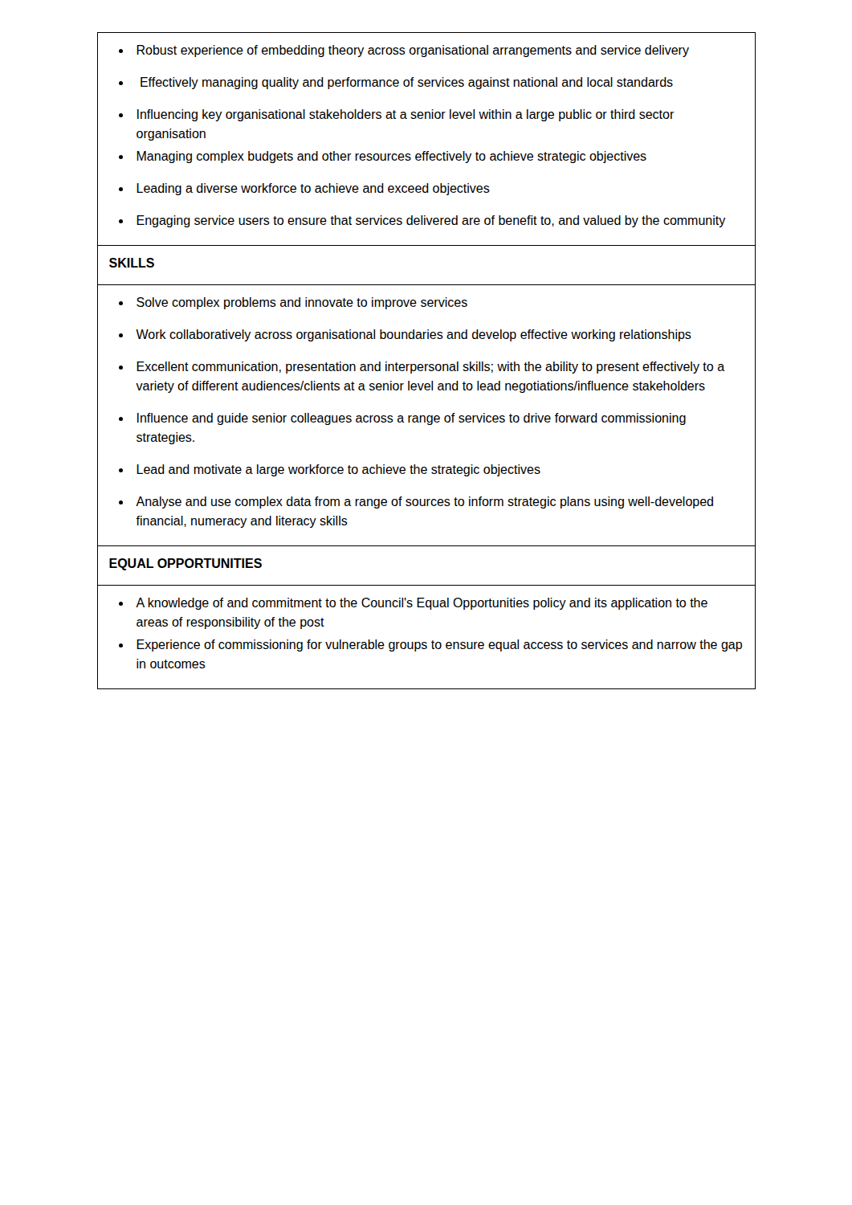| Robust experience of embedding theory across organisational arrangements and service delivery Effectively managing quality and performance of services against national and local standards Influencing key organisational stakeholders at a senior level within a large public or third sector organisation Managing complex budgets and other resources effectively to achieve strategic objectives Leading a diverse workforce to achieve and exceed objectives Engaging service users to ensure that services delivered are of benefit to, and valued by the community |
| SKILLS |
| Solve complex problems and innovate to improve services Work collaboratively across organisational boundaries and develop effective working relationships Excellent communication, presentation and interpersonal skills; with the ability to present effectively to a variety of different audiences/clients at a senior level and to lead negotiations/influence stakeholders Influence and guide senior colleagues across a range of services to drive forward commissioning strategies. Lead and motivate a large workforce to achieve the strategic objectives Analyse and use complex data from a range of sources to inform strategic plans using well-developed financial, numeracy and literacy skills |
| EQUAL OPPORTUNITIES |
| A knowledge of and commitment to the Council's Equal Opportunities policy and its application to the areas of responsibility of the post Experience of commissioning for vulnerable groups to ensure equal access to services and narrow the gap in outcomes |